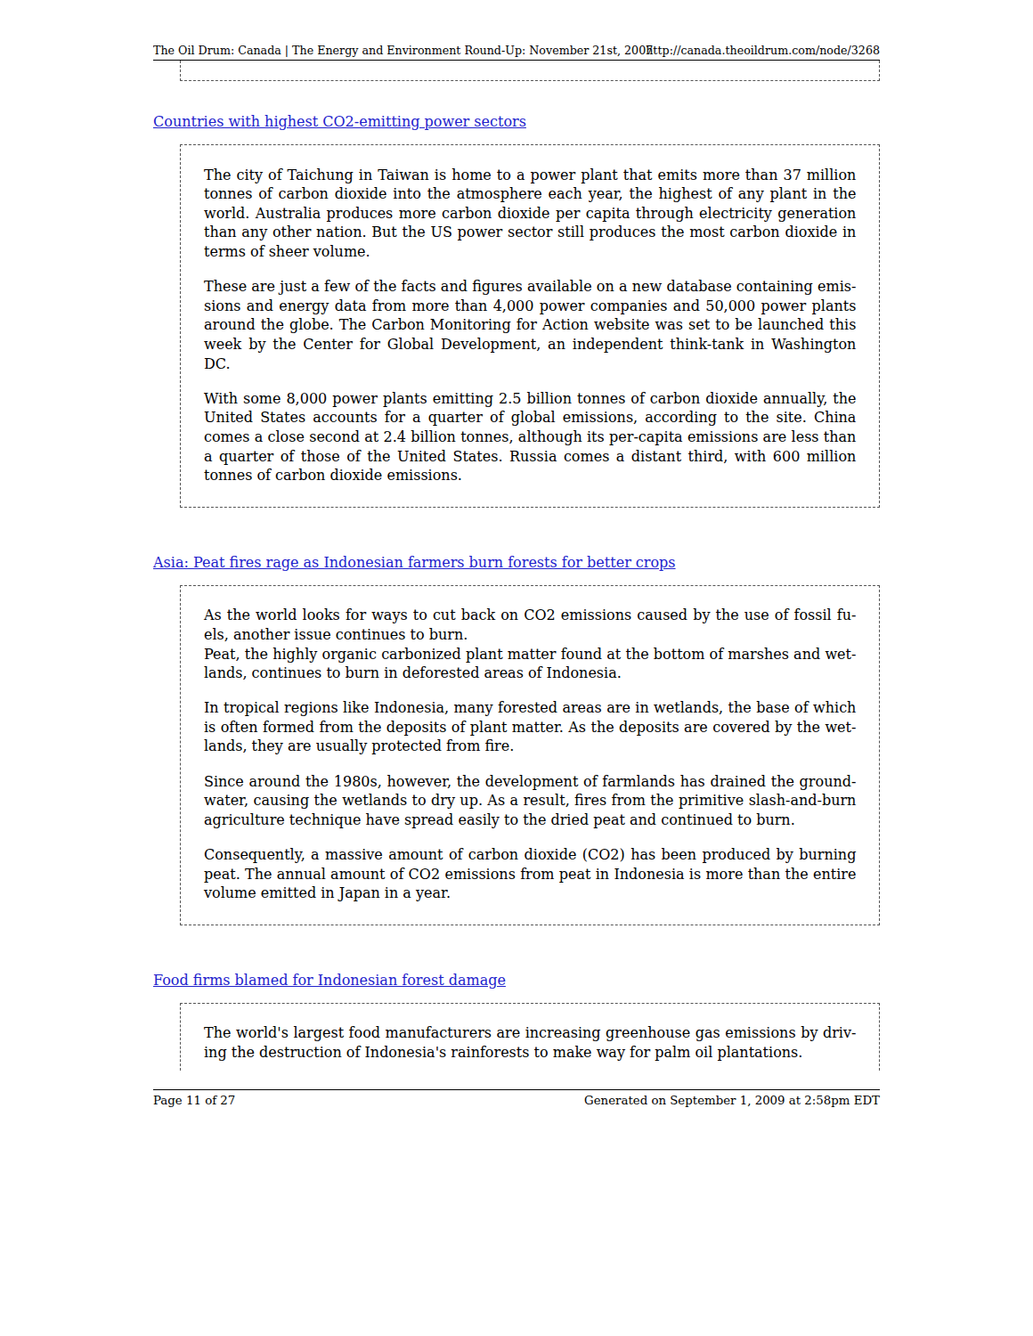The Oil Drum: Canada | The Energy and Environment Round-Up: November 21st, 2007 http://canada.theoildrum.com/node/3268
Countries with highest CO2-emitting power sectors
The city of Taichung in Taiwan is home to a power plant that emits more than 37 million tonnes of carbon dioxide into the atmosphere each year, the highest of any plant in the world. Australia produces more carbon dioxide per capita through electricity generation than any other nation. But the US power sector still produces the most carbon dioxide in terms of sheer volume.
These are just a few of the facts and figures available on a new database containing emissions and energy data from more than 4,000 power companies and 50,000 power plants around the globe. The Carbon Monitoring for Action website was set to be launched this week by the Center for Global Development, an independent think-tank in Washington DC.
With some 8,000 power plants emitting 2.5 billion tonnes of carbon dioxide annually, the United States accounts for a quarter of global emissions, according to the site. China comes a close second at 2.4 billion tonnes, although its per-capita emissions are less than a quarter of those of the United States. Russia comes a distant third, with 600 million tonnes of carbon dioxide emissions.
Asia: Peat fires rage as Indonesian farmers burn forests for better crops
As the world looks for ways to cut back on CO2 emissions caused by the use of fossil fuels, another issue continues to burn.
Peat, the highly organic carbonized plant matter found at the bottom of marshes and wetlands, continues to burn in deforested areas of Indonesia.
In tropical regions like Indonesia, many forested areas are in wetlands, the base of which is often formed from the deposits of plant matter. As the deposits are covered by the wetlands, they are usually protected from fire.
Since around the 1980s, however, the development of farmlands has drained the groundwater, causing the wetlands to dry up. As a result, fires from the primitive slash-and-burn agriculture technique have spread easily to the dried peat and continued to burn.
Consequently, a massive amount of carbon dioxide (CO2) has been produced by burning peat. The annual amount of CO2 emissions from peat in Indonesia is more than the entire volume emitted in Japan in a year.
Food firms blamed for Indonesian forest damage
The world's largest food manufacturers are increasing greenhouse gas emissions by driving the destruction of Indonesia's rainforests to make way for palm oil plantations.
Page 11 of 27 Generated on September 1, 2009 at 2:58pm EDT